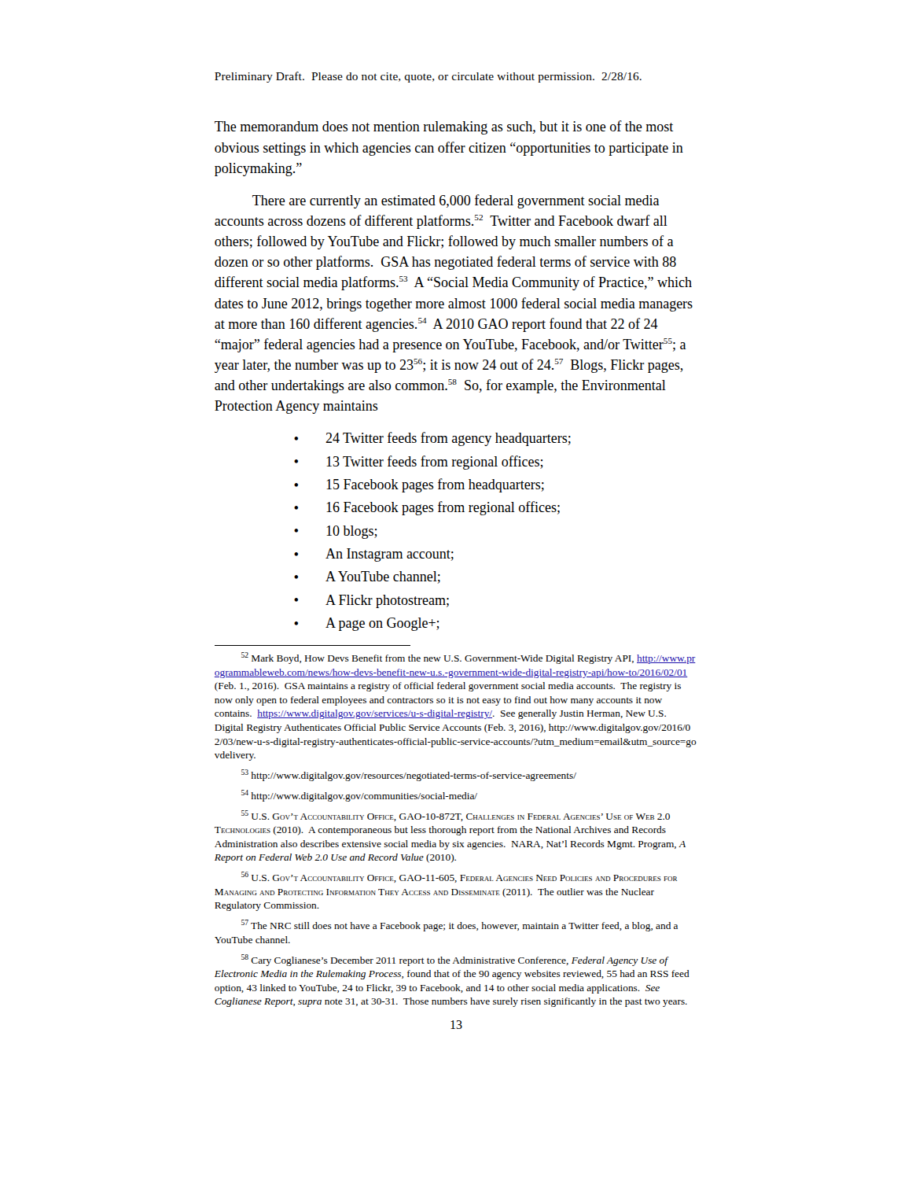Preliminary Draft. Please do not cite, quote, or circulate without permission. 2/28/16.
The memorandum does not mention rulemaking as such, but it is one of the most obvious settings in which agencies can offer citizen “opportunities to participate in policymaking.”
There are currently an estimated 6,000 federal government social media accounts across dozens of different platforms.52 Twitter and Facebook dwarf all others; followed by YouTube and Flickr; followed by much smaller numbers of a dozen or so other platforms. GSA has negotiated federal terms of service with 88 different social media platforms.53 A “Social Media Community of Practice,” which dates to June 2012, brings together more almost 1000 federal social media managers at more than 160 different agencies.54 A 2010 GAO report found that 22 of 24 “major” federal agencies had a presence on YouTube, Facebook, and/or Twitter55; a year later, the number was up to 2356; it is now 24 out of 24.57 Blogs, Flickr pages, and other undertakings are also common.58 So, for example, the Environmental Protection Agency maintains
24 Twitter feeds from agency headquarters;
13 Twitter feeds from regional offices;
15 Facebook pages from headquarters;
16 Facebook pages from regional offices;
10 blogs;
An Instagram account;
A YouTube channel;
A Flickr photostream;
A page on Google+;
52 Mark Boyd, How Devs Benefit from the new U.S. Government-Wide Digital Registry API, http://www.programmableweb.com/news/how-devs-benefit-new-u.s.-government-wide-digital-registry-api/how-to/2016/02/01 (Feb. 1., 2016). GSA maintains a registry of official federal government social media accounts. The registry is now only open to federal employees and contractors so it is not easy to find out how many accounts it now contains. https://www.digitalgov.gov/services/u-s-digital-registry/. See generally Justin Herman, New U.S. Digital Registry Authenticates Official Public Service Accounts (Feb. 3, 2016), http://www.digitalgov.gov/2016/02/03/new-u-s-digital-registry-authenticates-official-public-service-accounts/?utm_medium=email&utm_source=govdelivery.
53 http://www.digitalgov.gov/resources/negotiated-terms-of-service-agreements/
54 http://www.digitalgov.gov/communities/social-media/
55 U.S. Gov’t Accountability Office, GAO-10-872T, Challenges in Federal Agencies’ Use of Web 2.0 Technologies (2010). A contemporaneous but less thorough report from the National Archives and Records Administration also describes extensive social media by six agencies. NARA, Nat’l Records Mgmt. Program, A Report on Federal Web 2.0 Use and Record Value (2010).
56 U.S. Gov’t Accountability Office, GAO-11-605, Federal Agencies Need Policies and Procedures for Managing and Protecting Information They Access and Disseminate (2011). The outlier was the Nuclear Regulatory Commission.
57 The NRC still does not have a Facebook page; it does, however, maintain a Twitter feed, a blog, and a YouTube channel.
58 Cary Coglianese’s December 2011 report to the Administrative Conference, Federal Agency Use of Electronic Media in the Rulemaking Process, found that of the 90 agency websites reviewed, 55 had an RSS feed option, 43 linked to YouTube, 24 to Flickr, 39 to Facebook, and 14 to other social media applications. See Coglianese Report, supra note 31, at 30-31. Those numbers have surely risen significantly in the past two years.
13